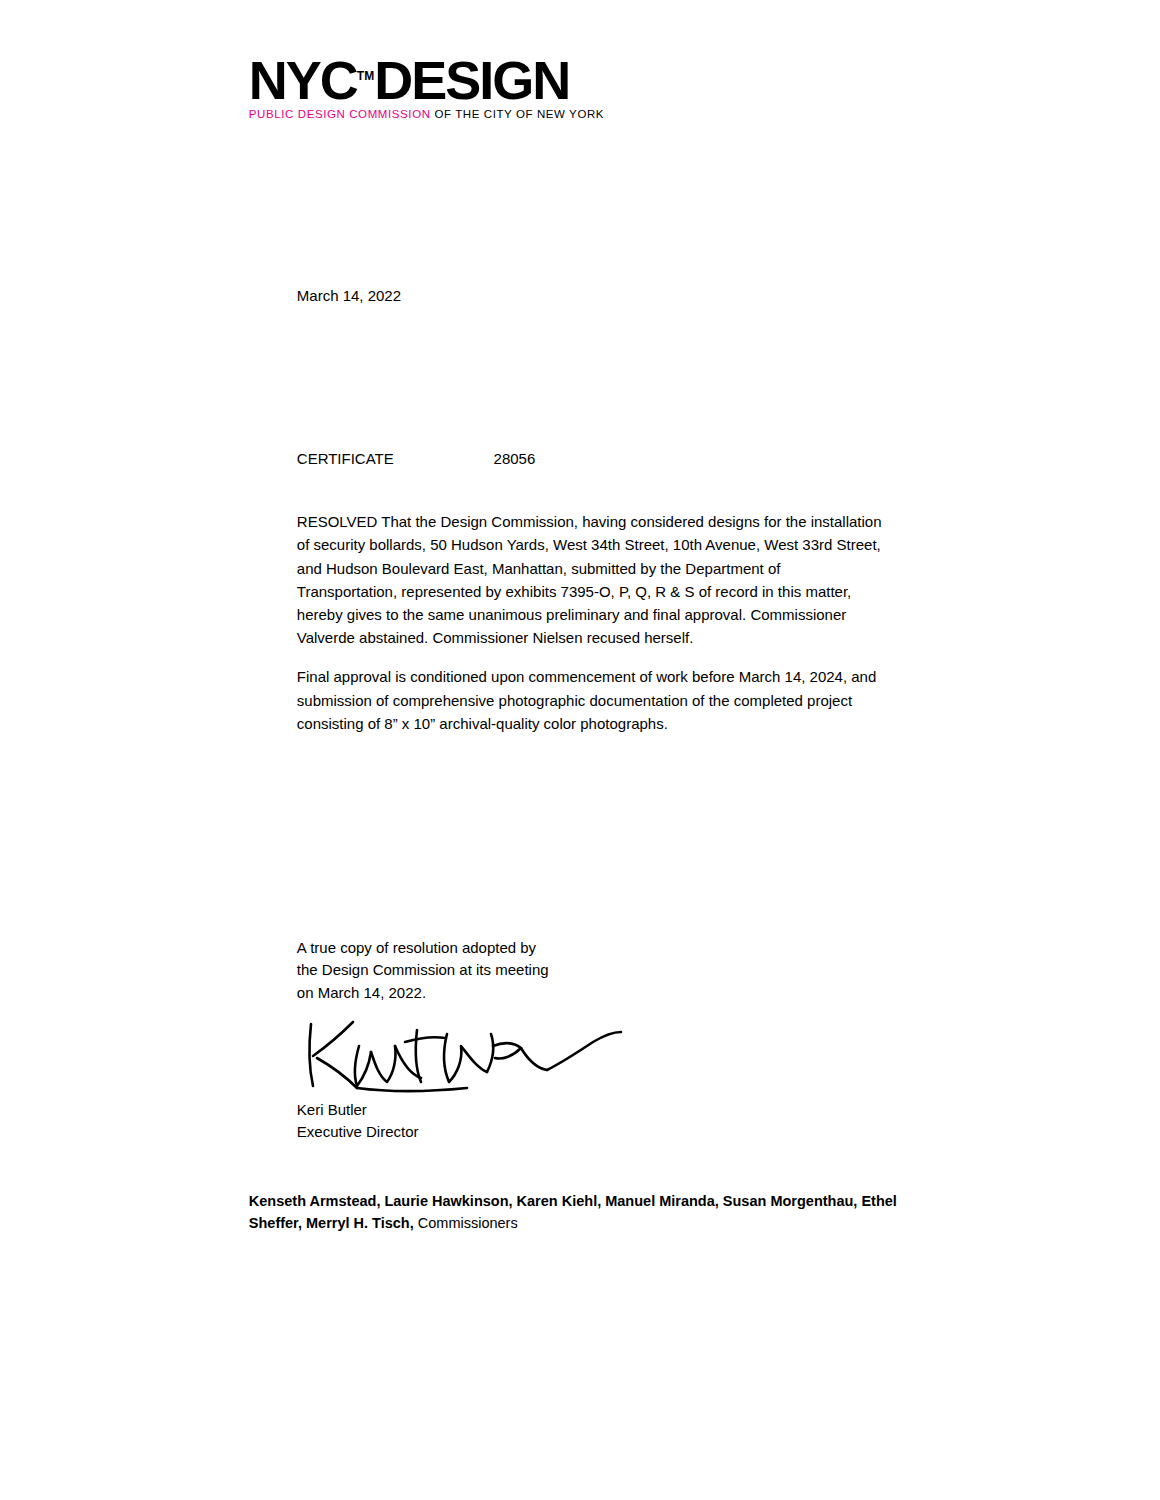NYC TM DESIGN
PUBLIC DESIGN COMMISSION OF THE CITY OF NEW YORK
March 14, 2022
CERTIFICATE28056
RESOLVED That the Design Commission, having considered designs for the installation of security bollards, 50 Hudson Yards, West 34th Street, 10th Avenue, West 33rd Street, and Hudson Boulevard East, Manhattan, submitted by the Department of Transportation, represented by exhibits 7395-O, P, Q, R & S of record in this matter, hereby gives to the same unanimous preliminary and final approval. Commissioner Valverde abstained. Commissioner Nielsen recused herself.
Final approval is conditioned upon commencement of work before March 14, 2024, and submission of comprehensive photographic documentation of the completed project consisting of 8” x 10” archival-quality color photographs.
A true copy of resolution adopted by
the Design Commission at its meeting
on March 14, 2022.
Keri Butler
Executive Director
Kenseth Armstead, Laurie Hawkinson, Karen Kiehl, Manuel Miranda, Susan Morgenthau, Ethel Sheffer, Merryl H. Tisch, Commissioners